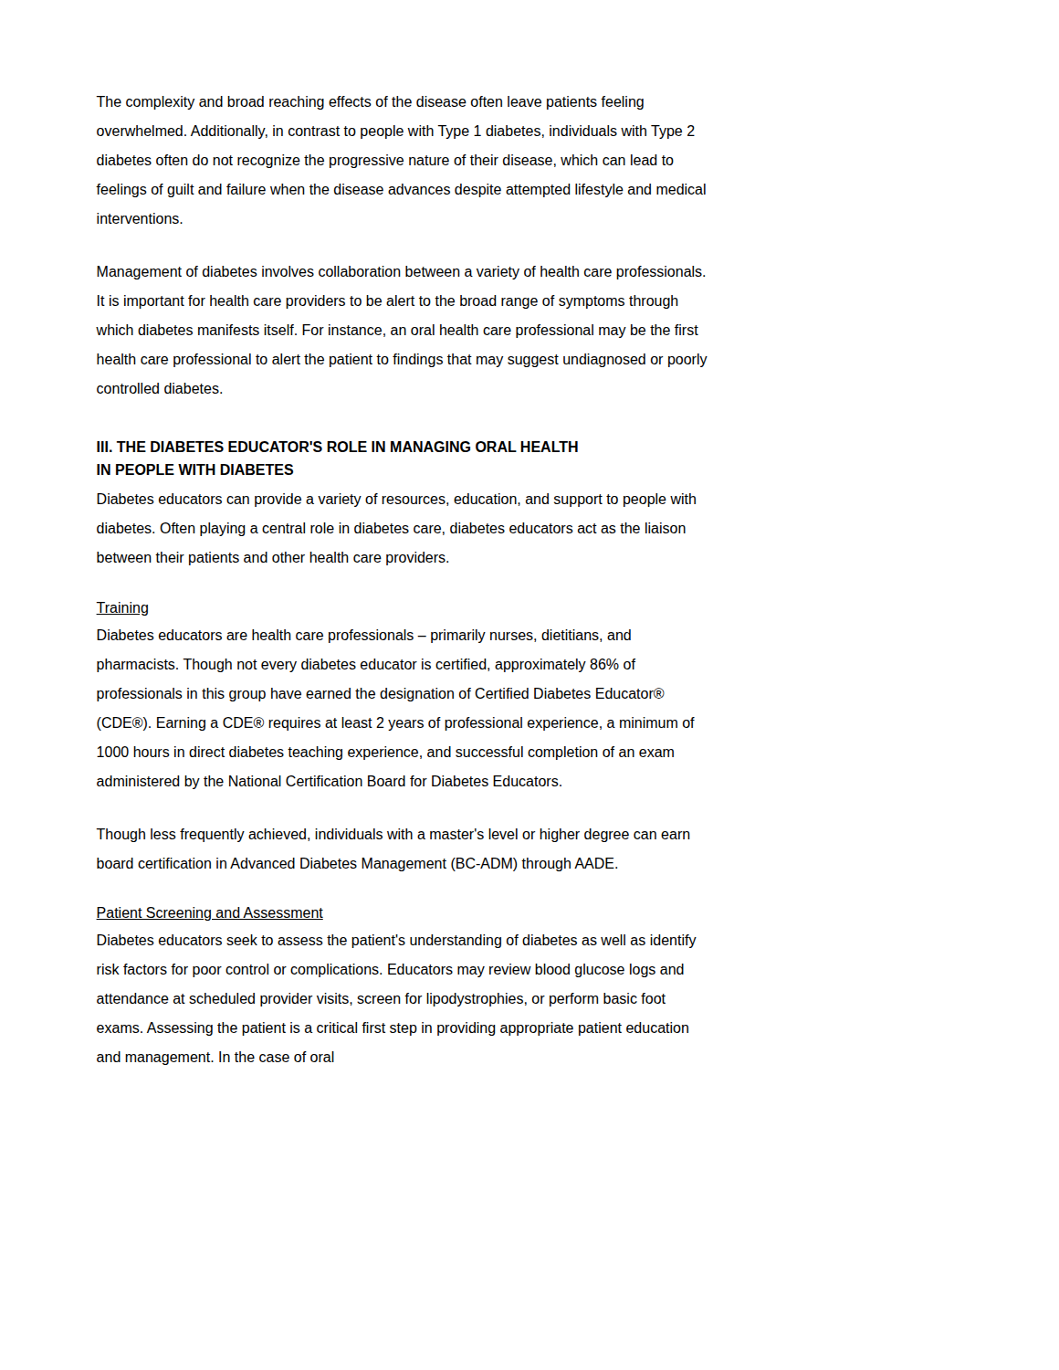The complexity and broad reaching effects of the disease often leave patients feeling overwhelmed. Additionally, in contrast to people with Type 1 diabetes, individuals with Type 2 diabetes often do not recognize the progressive nature of their disease, which can lead to feelings of guilt and failure when the disease advances despite attempted lifestyle and medical interventions.
Management of diabetes involves collaboration between a variety of health care professionals. It is important for health care providers to be alert to the broad range of symptoms through which diabetes manifests itself. For instance, an oral health care professional may be the first health care professional to alert the patient to findings that may suggest undiagnosed or poorly controlled diabetes.
III. The Diabetes Educator's Role in Managing Oral Health
in People with Diabetes
Diabetes educators can provide a variety of resources, education, and support to people with diabetes. Often playing a central role in diabetes care, diabetes educators act as the liaison between their patients and other health care providers.
Training
Diabetes educators are health care professionals – primarily nurses, dietitians, and pharmacists. Though not every diabetes educator is certified, approximately 86% of professionals in this group have earned the designation of Certified Diabetes Educator® (CDE®). Earning a CDE® requires at least 2 years of professional experience, a minimum of 1000 hours in direct diabetes teaching experience, and successful completion of an exam administered by the National Certification Board for Diabetes Educators.
Though less frequently achieved, individuals with a master's level or higher degree can earn board certification in Advanced Diabetes Management (BC-ADM) through AADE.
Patient Screening and Assessment
Diabetes educators seek to assess the patient's understanding of diabetes as well as identify risk factors for poor control or complications. Educators may review blood glucose logs and attendance at scheduled provider visits, screen for lipodystrophies, or perform basic foot exams. Assessing the patient is a critical first step in providing appropriate patient education and management. In the case of oral